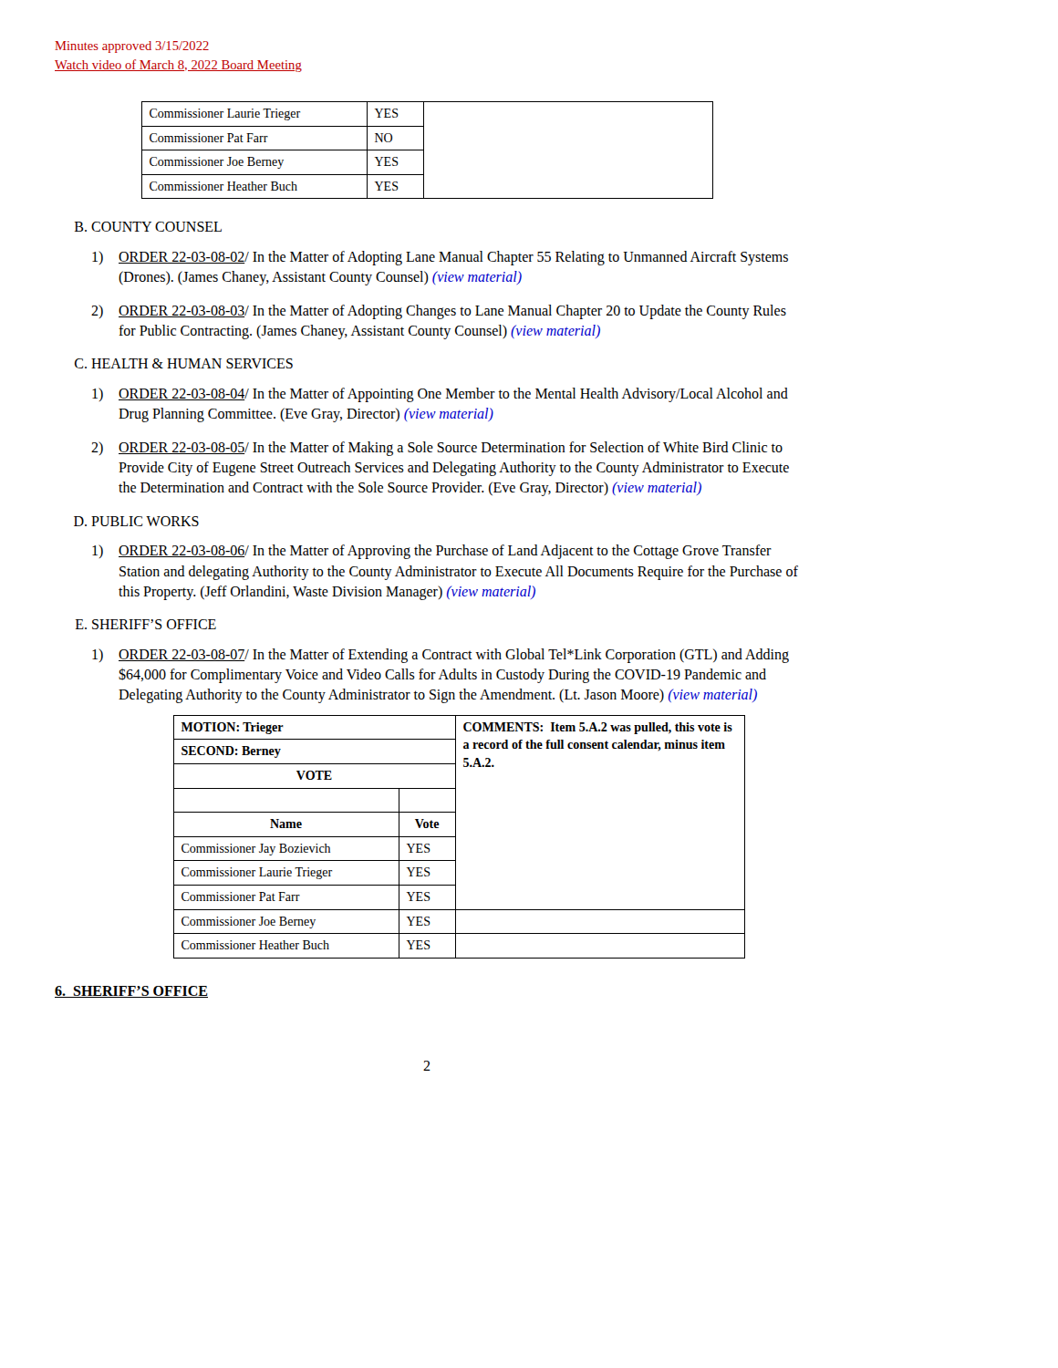Minutes approved 3/15/2022
Watch video of March 8, 2022 Board Meeting
| Commissioner Laurie Trieger | YES | |
| Commissioner Pat Farr | NO |
| Commissioner Joe Berney | YES |
| Commissioner Heather Buch | YES |
COUNTY COUNSEL
ORDER 22-03-08-02/ In the Matter of Adopting Lane Manual Chapter 55 Relating to Unmanned Aircraft Systems (Drones). (James Chaney, Assistant County Counsel) (view material)
ORDER 22-03-08-03/ In the Matter of Adopting Changes to Lane Manual Chapter 20 to Update the County Rules for Public Contracting. (James Chaney, Assistant County Counsel) (view material)
HEALTH & HUMAN SERVICES
ORDER 22-03-08-04/ In the Matter of Appointing One Member to the Mental Health Advisory/Local Alcohol and Drug Planning Committee. (Eve Gray, Director) (view material)
ORDER 22-03-08-05/ In the Matter of Making a Sole Source Determination for Selection of White Bird Clinic to Provide City of Eugene Street Outreach Services and Delegating Authority to the County Administrator to Execute the Determination and Contract with the Sole Source Provider. (Eve Gray, Director) (view material)
PUBLIC WORKS
ORDER 22-03-08-06/ In the Matter of Approving the Purchase of Land Adjacent to the Cottage Grove Transfer Station and delegating Authority to the County Administrator to Execute All Documents Require for the Purchase of this Property. (Jeff Orlandini, Waste Division Manager) (view material)
SHERIFF’S OFFICE
ORDER 22-03-08-07/ In the Matter of Extending a Contract with Global Tel*Link Corporation (GTL) and Adding $64,000 for Complimentary Voice and Video Calls for Adults in Custody During the COVID-19 Pandemic and Delegating Authority to the County Administrator to Sign the Amendment. (Lt. Jason Moore) (view material)
| MOTION: Trieger | COMMENTS: Item 5.A.2 was pulled, this vote is a record of the full consent calendar, minus item 5.A.2. |
| SECOND: Berney |
| VOTE |
| Name | Vote |
| Commissioner Jay Bozievich | YES |
| Commissioner Laurie Trieger | YES |
| Commissioner Pat Farr | YES |
| Commissioner Joe Berney | YES | |
| Commissioner Heather Buch | YES | |
6. SHERIFF’S OFFICE
2